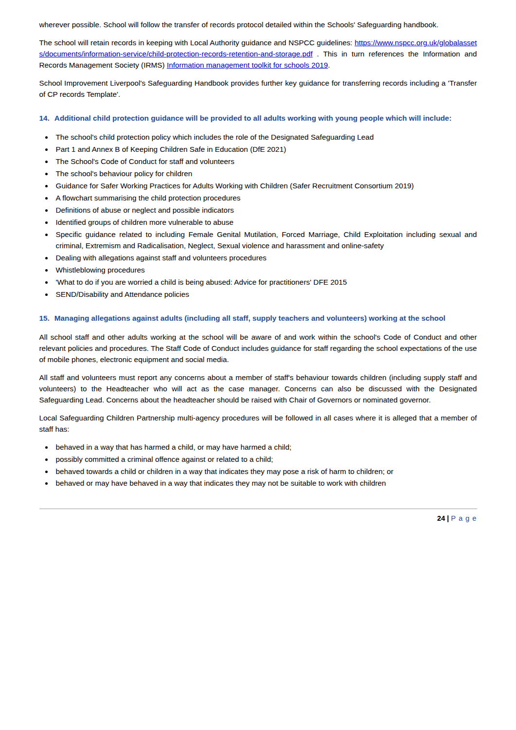wherever possible. School will follow the transfer of records protocol detailed within the Schools' Safeguarding handbook.
The school will retain records in keeping with Local Authority guidance and NSPCC guidelines: https://www.nspcc.org.uk/globalassets/documents/information-service/child-protection-records-retention-and-storage.pdf . This in turn references the Information and Records Management Society (IRMS) Information management toolkit for schools 2019.
School Improvement Liverpool's Safeguarding Handbook provides further key guidance for transferring records including a 'Transfer of CP records Template'.
14. Additional child protection guidance will be provided to all adults working with young people which will include:
The school's child protection policy which includes the role of the Designated Safeguarding Lead
Part 1 and Annex B of Keeping Children Safe in Education (DfE 2021)
The School's Code of Conduct for staff and volunteers
The school's behaviour policy for children
Guidance for Safer Working Practices for Adults Working with Children (Safer Recruitment Consortium 2019)
A flowchart summarising the child protection procedures
Definitions of abuse or neglect and possible indicators
Identified groups of children more vulnerable to abuse
Specific guidance related to including Female Genital Mutilation, Forced Marriage, Child Exploitation including sexual and criminal, Extremism and Radicalisation, Neglect, Sexual violence and harassment and online-safety
Dealing with allegations against staff and volunteers procedures
Whistleblowing procedures
'What to do if you are worried a child is being abused: Advice for practitioners' DFE 2015
SEND/Disability and Attendance policies
15. Managing allegations against adults (including all staff, supply teachers and volunteers) working at the school
All school staff and other adults working at the school will be aware of and work within the school's Code of Conduct and other relevant policies and procedures. The Staff Code of Conduct includes guidance for staff regarding the school expectations of the use of mobile phones, electronic equipment and social media.
All staff and volunteers must report any concerns about a member of staff's behaviour towards children (including supply staff and volunteers) to the Headteacher who will act as the case manager. Concerns can also be discussed with the Designated Safeguarding Lead. Concerns about the headteacher should be raised with Chair of Governors or nominated governor.
Local Safeguarding Children Partnership multi-agency procedures will be followed in all cases where it is alleged that a member of staff has:
behaved in a way that has harmed a child, or may have harmed a child;
possibly committed a criminal offence against or related to a child;
behaved towards a child or children in a way that indicates they may pose a risk of harm to children; or
behaved or may have behaved in a way that indicates they may not be suitable to work with children
24 | P a g e